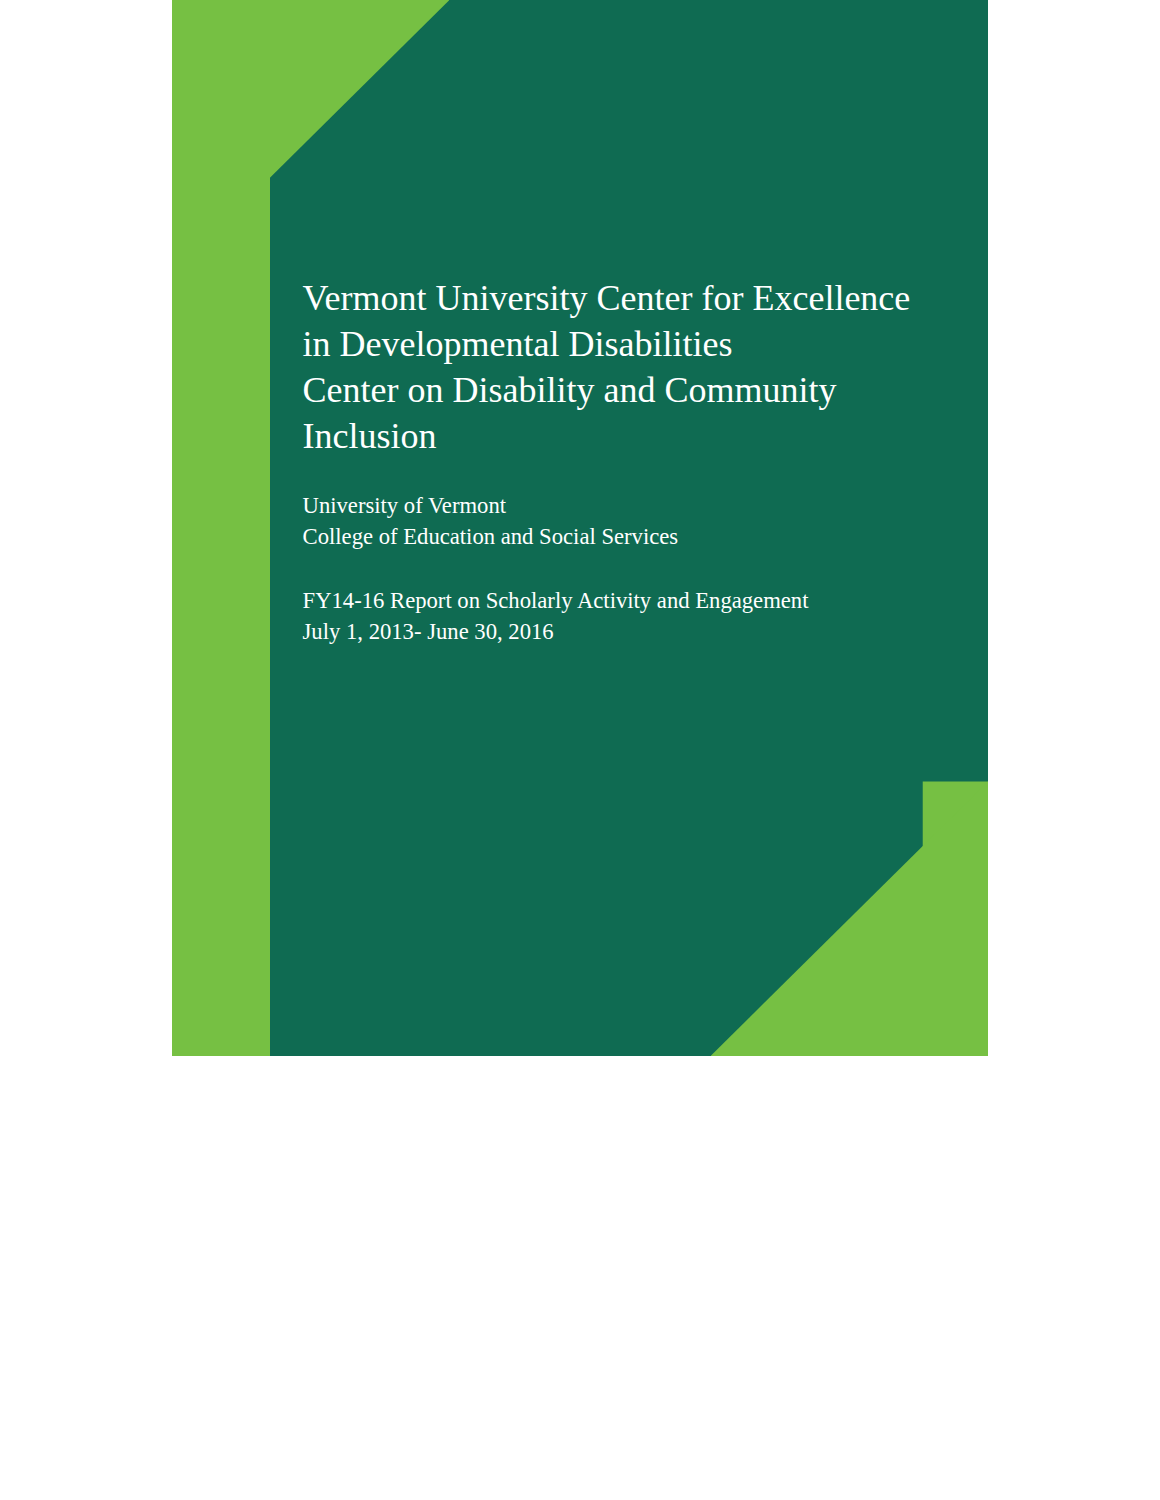Vermont University Center for Excellence in Developmental Disabilities
Center on Disability and Community Inclusion
University of Vermont
College of Education and Social Services
FY14-16 Report on Scholarly Activity and Engagement
July 1, 2013- June 30, 2016